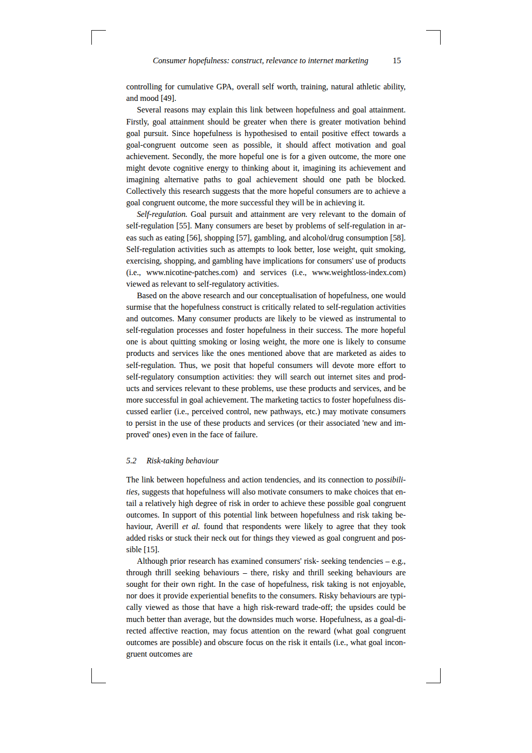Consumer hopefulness: construct, relevance to internet marketing 15
controlling for cumulative GPA, overall self worth, training, natural athletic ability, and mood [49].
Several reasons may explain this link between hopefulness and goal attainment. Firstly, goal attainment should be greater when there is greater motivation behind goal pursuit. Since hopefulness is hypothesised to entail positive effect towards a goal-congruent outcome seen as possible, it should affect motivation and goal achievement. Secondly, the more hopeful one is for a given outcome, the more one might devote cognitive energy to thinking about it, imagining its achievement and imagining alternative paths to goal achievement should one path be blocked. Collectively this research suggests that the more hopeful consumers are to achieve a goal congruent outcome, the more successful they will be in achieving it.
Self-regulation. Goal pursuit and attainment are very relevant to the domain of self-regulation [55]. Many consumers are beset by problems of self-regulation in areas such as eating [56], shopping [57], gambling, and alcohol/drug consumption [58]. Self-regulation activities such as attempts to look better, lose weight, quit smoking, exercising, shopping, and gambling have implications for consumers' use of products (i.e., www.nicotine-patches.com) and services (i.e., www.weightloss-index.com) viewed as relevant to self-regulatory activities.
Based on the above research and our conceptualisation of hopefulness, one would surmise that the hopefulness construct is critically related to self-regulation activities and outcomes. Many consumer products are likely to be viewed as instrumental to self-regulation processes and foster hopefulness in their success. The more hopeful one is about quitting smoking or losing weight, the more one is likely to consume products and services like the ones mentioned above that are marketed as aides to self-regulation. Thus, we posit that hopeful consumers will devote more effort to self-regulatory consumption activities: they will search out internet sites and products and services relevant to these problems, use these products and services, and be more successful in goal achievement. The marketing tactics to foster hopefulness discussed earlier (i.e., perceived control, new pathways, etc.) may motivate consumers to persist in the use of these products and services (or their associated 'new and improved' ones) even in the face of failure.
5.2 Risk-taking behaviour
The link between hopefulness and action tendencies, and its connection to possibilities, suggests that hopefulness will also motivate consumers to make choices that entail a relatively high degree of risk in order to achieve these possible goal congruent outcomes. In support of this potential link between hopefulness and risk taking behaviour, Averill et al. found that respondents were likely to agree that they took added risks or stuck their neck out for things they viewed as goal congruent and possible [15].
Although prior research has examined consumers' risk- seeking tendencies – e.g., through thrill seeking behaviours – there, risky and thrill seeking behaviours are sought for their own right. In the case of hopefulness, risk taking is not enjoyable, nor does it provide experiential benefits to the consumers. Risky behaviours are typically viewed as those that have a high risk-reward trade-off; the upsides could be much better than average, but the downsides much worse. Hopefulness, as a goal-directed affective reaction, may focus attention on the reward (what goal congruent outcomes are possible) and obscure focus on the risk it entails (i.e., what goal incongruent outcomes are